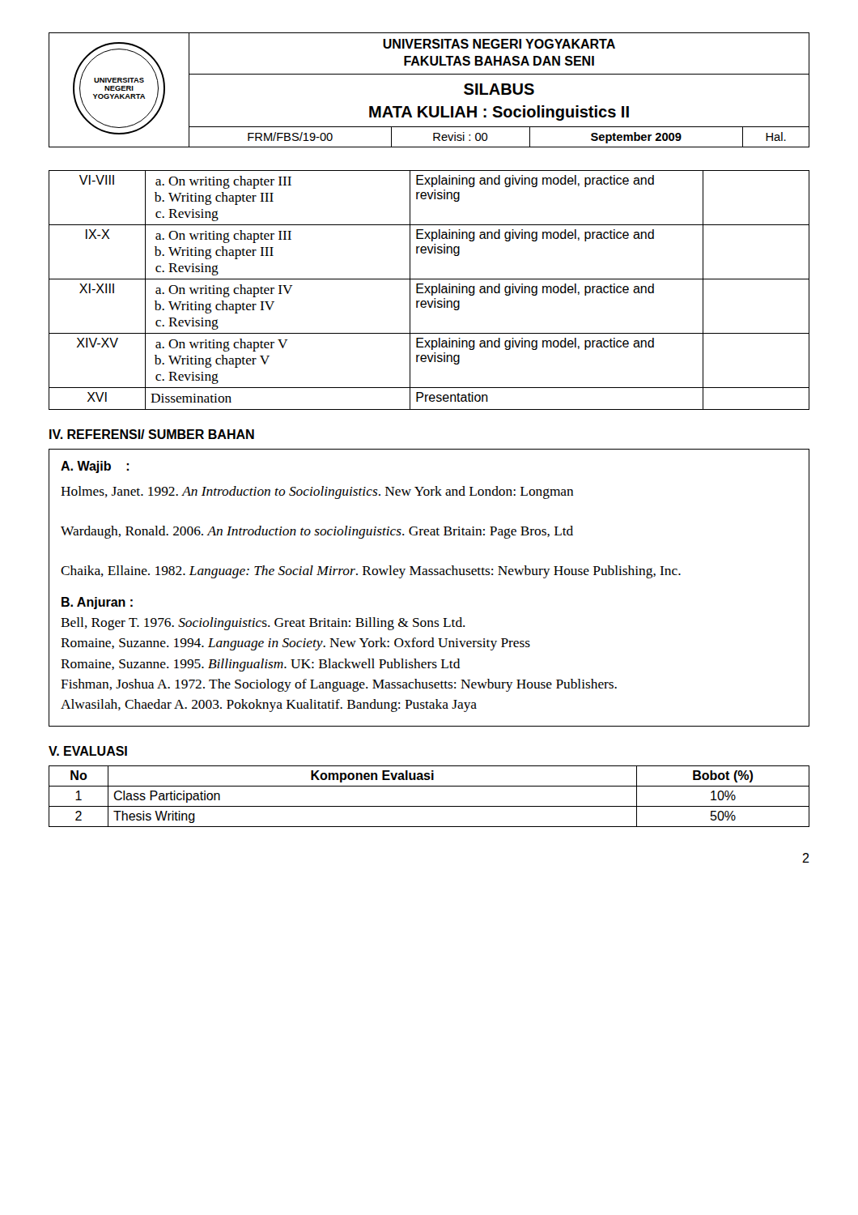| UNIVERSITAS NEGERI YOGYAKARTA | UNIVERSITAS NEGERI YOGYAKARTA FAKULTAS BAHASA DAN SENI |
| SILABUS MATA KULIAH : Sociolinguistics II |
| FRM/FBS/19-00 | Revisi : 00 | September 2009 | Hal. |
| VI-VIII | On writing chapter III Writing chapter III Revising | Explaining and giving model, practice and revising | |
| IX-X | On writing chapter III Writing chapter III Revising | Explaining and giving model, practice and revising | |
| XI-XIII | On writing chapter IV Writing chapter IV Revising | Explaining and giving model, practice and revising | |
| XIV-XV | On writing chapter V Writing chapter V Revising | Explaining and giving model, practice and revising | |
| XVI | Dissemination | Presentation | |
IV. REFERENSI/ SUMBER BAHAN
A. Wajib :
Holmes, Janet. 1992. An Introduction to Sociolinguistics. New York and London: Longman
Wardaugh, Ronald. 2006. An Introduction to sociolinguistics. Great Britain: Page Bros, Ltd
Chaika, Ellaine. 1982. Language: The Social Mirror. Rowley Massachusetts: Newbury House Publishing, Inc.
B. Anjuran :
Bell, Roger T. 1976. Sociolinguistics. Great Britain: Billing & Sons Ltd.
Romaine, Suzanne. 1994. Language in Society. New York: Oxford University Press
Romaine, Suzanne. 1995. Billingualism. UK: Blackwell Publishers Ltd
Fishman, Joshua A. 1972. The Sociology of Language. Massachusetts: Newbury House Publishers.
Alwasilah, Chaedar A. 2003. Pokoknya Kualitatif. Bandung: Pustaka Jaya
V. EVALUASI
| No | Komponen Evaluasi | Bobot (%) |
| --- | --- | --- |
| 1 | Class Participation | 10% |
| 2 | Thesis Writing | 50% |
2